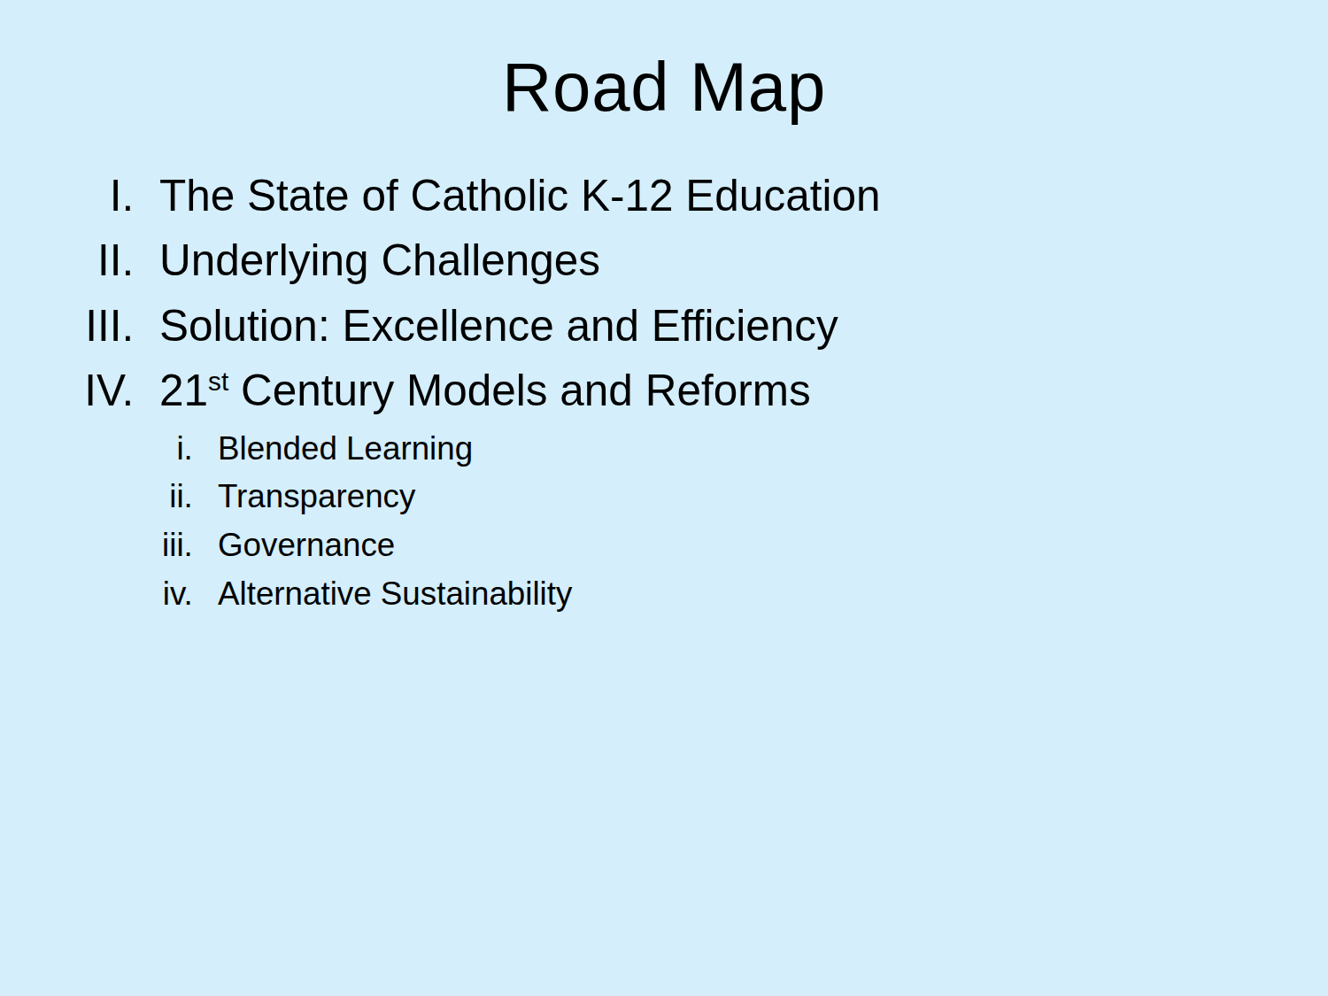Road Map
The State of Catholic K-12 Education
Underlying Challenges
Solution: Excellence and Efficiency
21st Century Models and Reforms
Blended Learning
Transparency
Governance
Alternative Sustainability